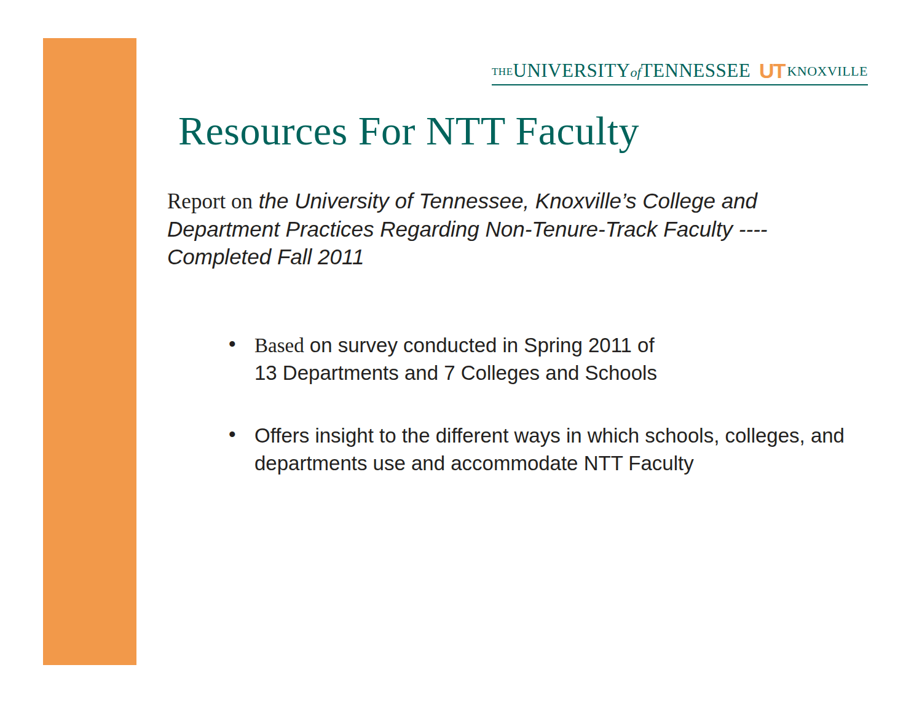THE UNIVERSITY of TENNESSEE UT KNOXVILLE
Resources For NTT Faculty
Report on the University of Tennessee, Knoxville’s College and Department Practices Regarding Non-Tenure-Track Faculty ---- Completed Fall 2011
Based on survey conducted in Spring 2011 of
13 Departments and 7 Colleges and Schools
Offers insight to the different ways in which schools, colleges, and departments use and accommodate NTT Faculty